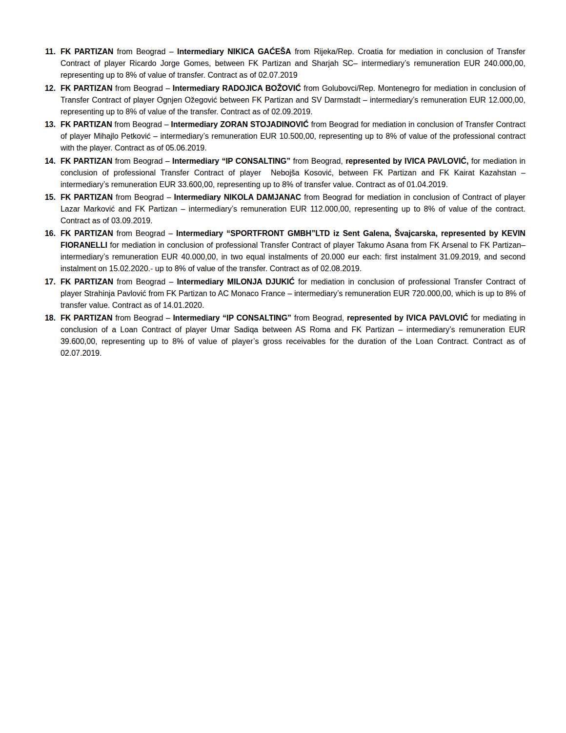FK PARTIZAN from Beograd – Intermediary NIKICA GAĆEŠA from Rijeka/Rep. Croatia for mediation in conclusion of Transfer Contract of player Ricardo Jorge Gomes, between FK Partizan and Sharjah SC– intermediary’s remuneration EUR 240.000,00, representing up to 8% of value of transfer. Contract as of 02.07.2019
FK PARTIZAN from Beograd – Intermediary RADOJICA BOŽOVIĆ from Golubovci/Rep. Montenegro for mediation in conclusion of Transfer Contract of player Ognjen Ožegović between FK Partizan and SV Darmstadt – intermediary’s remuneration EUR 12.000,00, representing up to 8% of value of the transfer. Contract as of 02.09.2019.
FK PARTIZAN from Beograd – Intermediary ZORAN STOJADINOVIĆ from Beograd for mediation in conclusion of Transfer Contract of player Mihajlo Petković – intermediary’s remuneration EUR 10.500,00, representing up to 8% of value of the professional contract with the player. Contract as of 05.06.2019.
FK PARTIZAN from Beograd – Intermediary “IP CONSALTING” from Beograd, represented by IVICA PAVLOVIĆ, for mediation in conclusion of professional Transfer Contract of player Nebojša Kosović, between FK Partizan and FK Kairat Kazahstan – intermediary’s remuneration EUR 33.600,00, representing up to 8% of transfer value. Contract as of 01.04.2019.
FK PARTIZAN from Beograd – Intermediary NIKOLA DAMJANAC from Beograd for mediation in conclusion of Contract of player Lazar Marković and FK Partizan – intermediary’s remuneration EUR 112.000,00, representing up to 8% of value of the contract. Contract as of 03.09.2019.
FK PARTIZAN from Beograd – Intermediary “SPORTFRONT GMBH”LTD iz Sent Galena, Švajcarska, represented by KEVIN FIORANELLI for mediation in conclusion of professional Transfer Contract of player Takumo Asana from FK Arsenal to FK Partizan– intermediary’s remuneration EUR 40.000,00, in two equal instalments of 20.000 eur each: first instalment 31.09.2019, and second instalment on 15.02.2020.- up to 8% of value of the transfer. Contract as of 02.08.2019.
FK PARTIZAN from Beograd – Intermediary MILONJA DJUKIĆ for mediation in conclusion of professional Transfer Contract of player Strahinja Pavlović from FK Partizan to AC Monaco France – intermediary’s remuneration EUR 720.000,00, which is up to 8% of transfer value. Contract as of 14.01.2020.
FK PARTIZAN from Beograd – Intermediary “IP CONSALTING” from Beograd, represented by IVICA PAVLOVIĆ for mediating in conclusion of a Loan Contract of player Umar Sadiqa between AS Roma and FK Partizan – intermediary’s remuneration EUR 39.600,00, representing up to 8% of value of player’s gross receivables for the duration of the Loan Contract. Contract as of 02.07.2019.